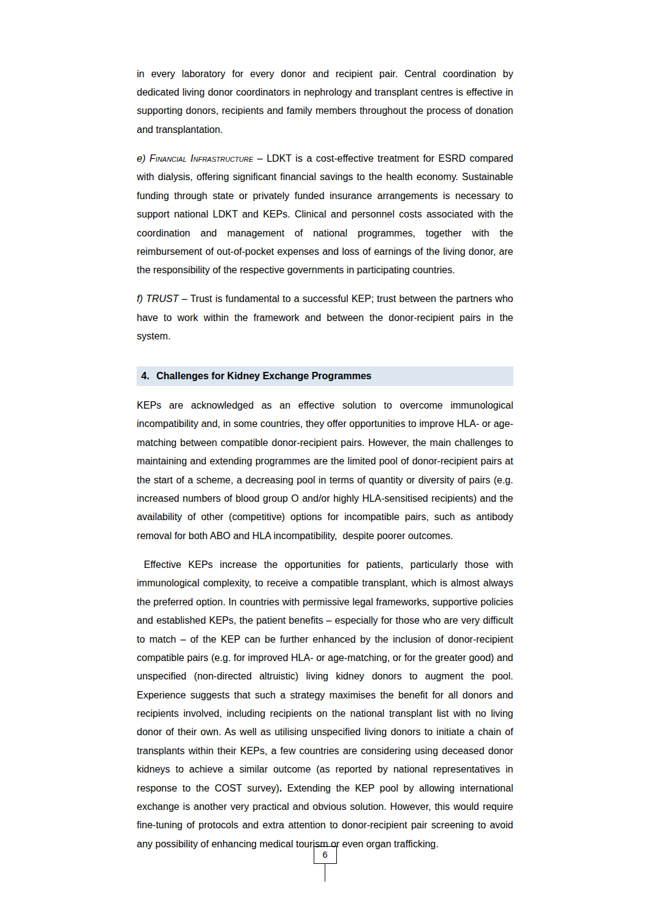in every laboratory for every donor and recipient pair. Central coordination by dedicated living donor coordinators in nephrology and transplant centres is effective in supporting donors, recipients and family members throughout the process of donation and transplantation.
e) Financial Infrastructure – LDKT is a cost-effective treatment for ESRD compared with dialysis, offering significant financial savings to the health economy. Sustainable funding through state or privately funded insurance arrangements is necessary to support national LDKT and KEPs. Clinical and personnel costs associated with the coordination and management of national programmes, together with the reimbursement of out-of-pocket expenses and loss of earnings of the living donor, are the responsibility of the respective governments in participating countries.
f) TRUST – Trust is fundamental to a successful KEP; trust between the partners who have to work within the framework and between the donor-recipient pairs in the system.
4. Challenges for Kidney Exchange Programmes
KEPs are acknowledged as an effective solution to overcome immunological incompatibility and, in some countries, they offer opportunities to improve HLA- or age-matching between compatible donor-recipient pairs. However, the main challenges to maintaining and extending programmes are the limited pool of donor-recipient pairs at the start of a scheme, a decreasing pool in terms of quantity or diversity of pairs (e.g. increased numbers of blood group O and/or highly HLA-sensitised recipients) and the availability of other (competitive) options for incompatible pairs, such as antibody removal for both ABO and HLA incompatibility, despite poorer outcomes.
Effective KEPs increase the opportunities for patients, particularly those with immunological complexity, to receive a compatible transplant, which is almost always the preferred option. In countries with permissive legal frameworks, supportive policies and established KEPs, the patient benefits – especially for those who are very difficult to match – of the KEP can be further enhanced by the inclusion of donor-recipient compatible pairs (e.g. for improved HLA- or age-matching, or for the greater good) and unspecified (non-directed altruistic) living kidney donors to augment the pool. Experience suggests that such a strategy maximises the benefit for all donors and recipients involved, including recipients on the national transplant list with no living donor of their own. As well as utilising unspecified living donors to initiate a chain of transplants within their KEPs, a few countries are considering using deceased donor kidneys to achieve a similar outcome (as reported by national representatives in response to the COST survey). Extending the KEP pool by allowing international exchange is another very practical and obvious solution. However, this would require fine-tuning of protocols and extra attention to donor-recipient pair screening to avoid any possibility of enhancing medical tourism or even organ trafficking.
6